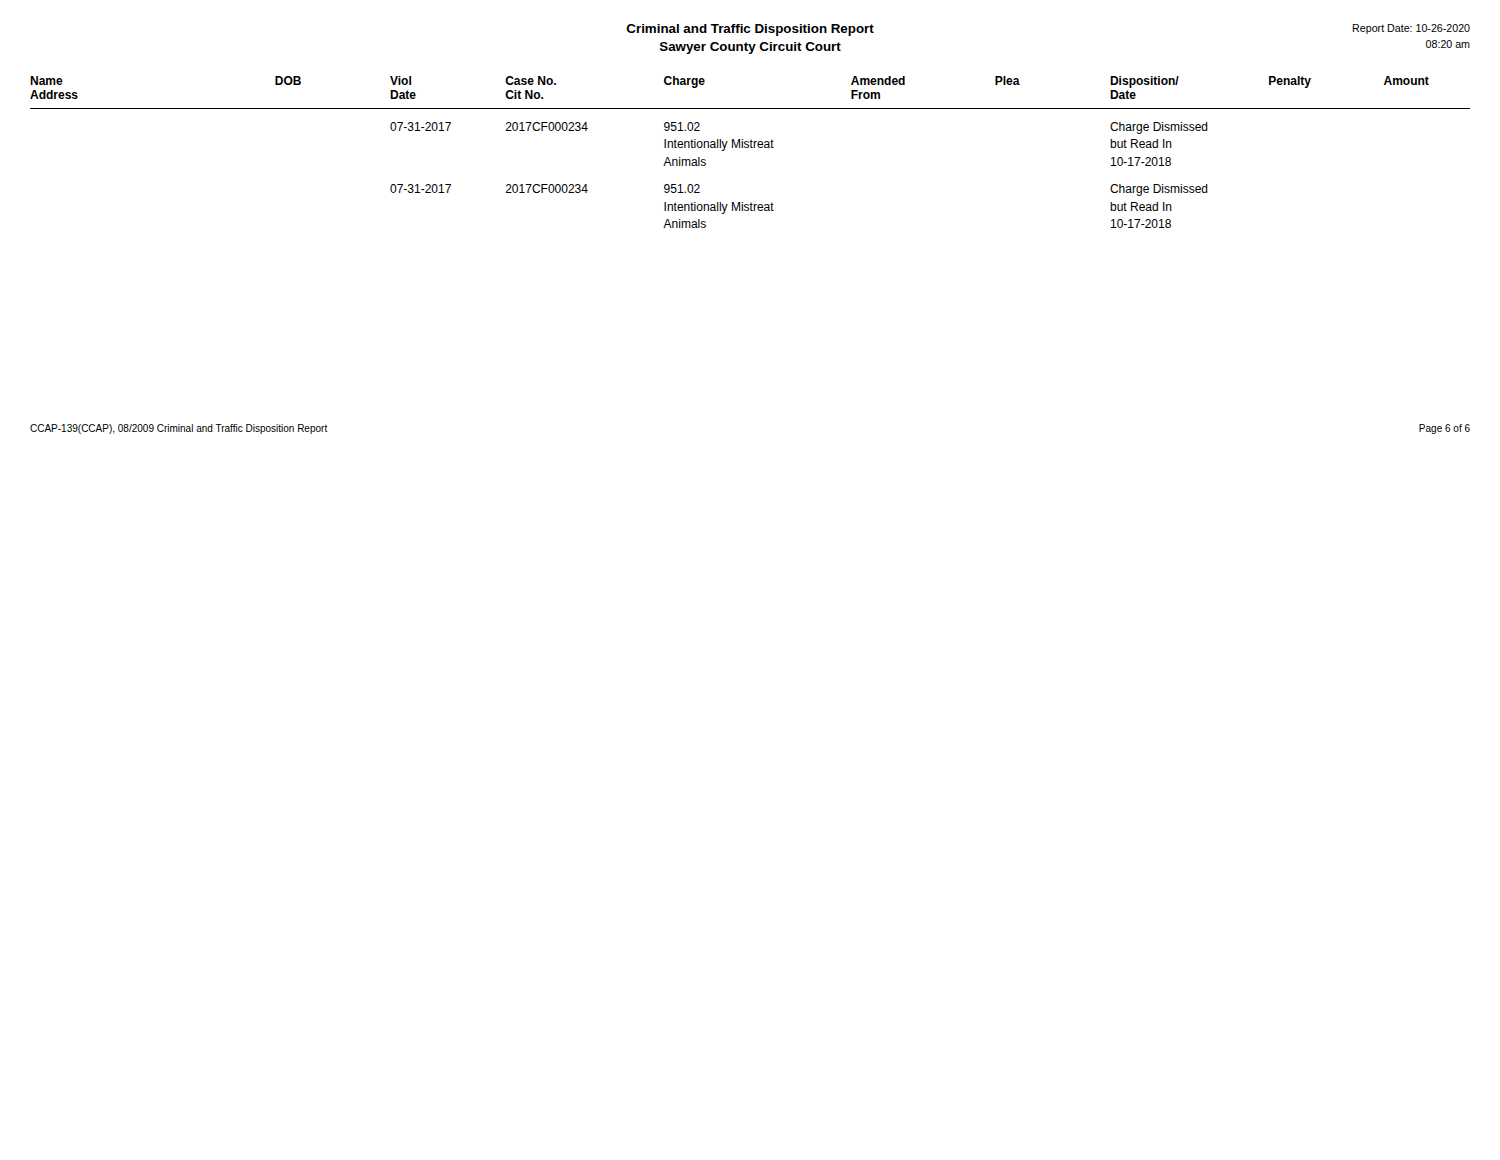Criminal and Traffic Disposition Report
Sawyer County Circuit Court
Report Date: 10-26-2020
08:20 am
| Name Address | DOB | Viol Date | Case No. Cit No. | Charge | Amended From | Plea | Disposition/ Date | Penalty | Amount |
| --- | --- | --- | --- | --- | --- | --- | --- | --- | --- |
| | | 07-31-2017 | 2017CF000234 | 951.02 Intentionally Mistreat Animals | | | Charge Dismissed but Read In 10-17-2018 | | |
| | | 07-31-2017 | 2017CF000234 | 951.02 Intentionally Mistreat Animals | | | Charge Dismissed but Read In 10-17-2018 | | |
CCAP-139(CCAP), 08/2009 Criminal and Traffic Disposition Report Page 6 of 6